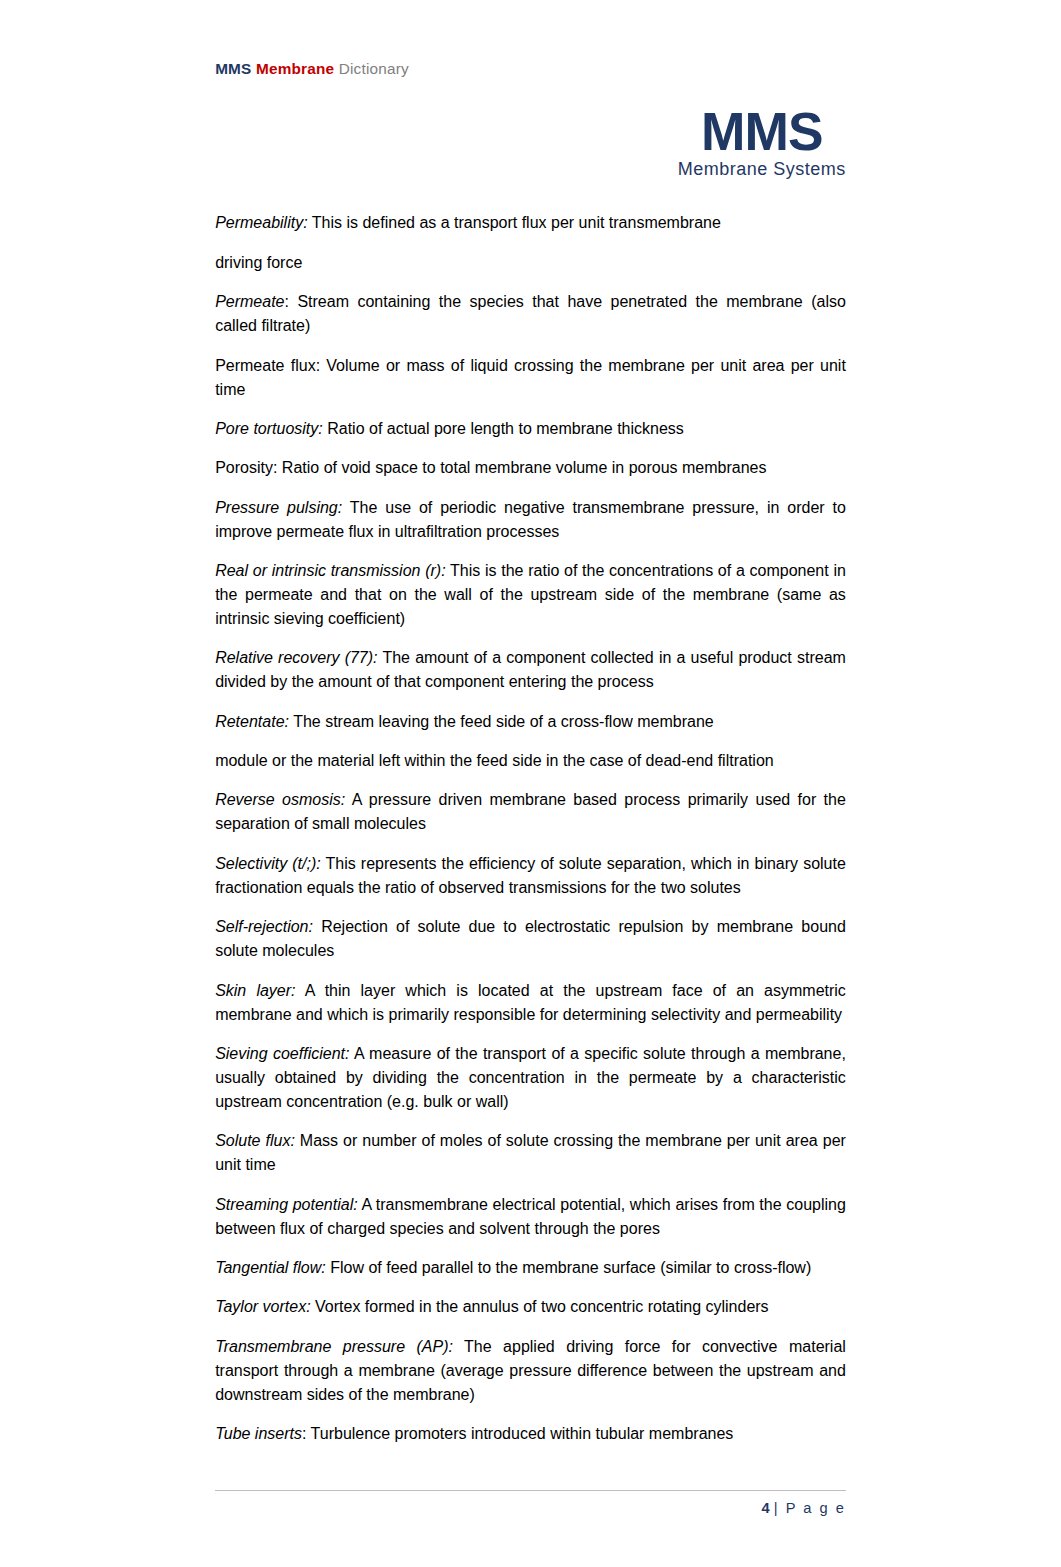MMS Membrane Dictionary
MMS
Membrane Systems
Permeability: This is defined as a transport flux per unit transmembrane
driving force
Permeate: Stream containing the species that have penetrated the membrane (also called filtrate)
Permeate flux: Volume or mass of liquid crossing the membrane per unit area per unit time
Pore tortuosity: Ratio of actual pore length to membrane thickness
Porosity: Ratio of void space to total membrane volume in porous membranes
Pressure pulsing: The use of periodic negative transmembrane pressure, in order to improve permeate flux in ultrafiltration processes
Real or intrinsic transmission (r): This is the ratio of the concentrations of a component in the permeate and that on the wall of the upstream side of the membrane (same as intrinsic sieving coefficient)
Relative recovery (77): The amount of a component collected in a useful product stream divided by the amount of that component entering the process
Retentate: The stream leaving the feed side of a cross-flow membrane
module or the material left within the feed side in the case of dead-end filtration
Reverse osmosis: A pressure driven membrane based process primarily used for the separation of small molecules
Selectivity (t/;): This represents the efficiency of solute separation, which in binary solute fractionation equals the ratio of observed transmissions for the two solutes
Self-rejection: Rejection of solute due to electrostatic repulsion by membrane bound solute molecules
Skin layer: A thin layer which is located at the upstream face of an asymmetric membrane and which is primarily responsible for determining selectivity and permeability
Sieving coefficient: A measure of the transport of a specific solute through a membrane, usually obtained by dividing the concentration in the permeate by a characteristic upstream concentration (e.g. bulk or wall)
Solute flux: Mass or number of moles of solute crossing the membrane per unit area per unit time
Streaming potential: A transmembrane electrical potential, which arises from the coupling between flux of charged species and solvent through the pores
Tangential flow: Flow of feed parallel to the membrane surface (similar to cross-flow)
Taylor vortex: Vortex formed in the annulus of two concentric rotating cylinders
Transmembrane pressure (AP): The applied driving force for convective material transport through a membrane (average pressure difference between the upstream and downstream sides of the membrane)
Tube inserts: Turbulence promoters introduced within tubular membranes
4 | P a g e